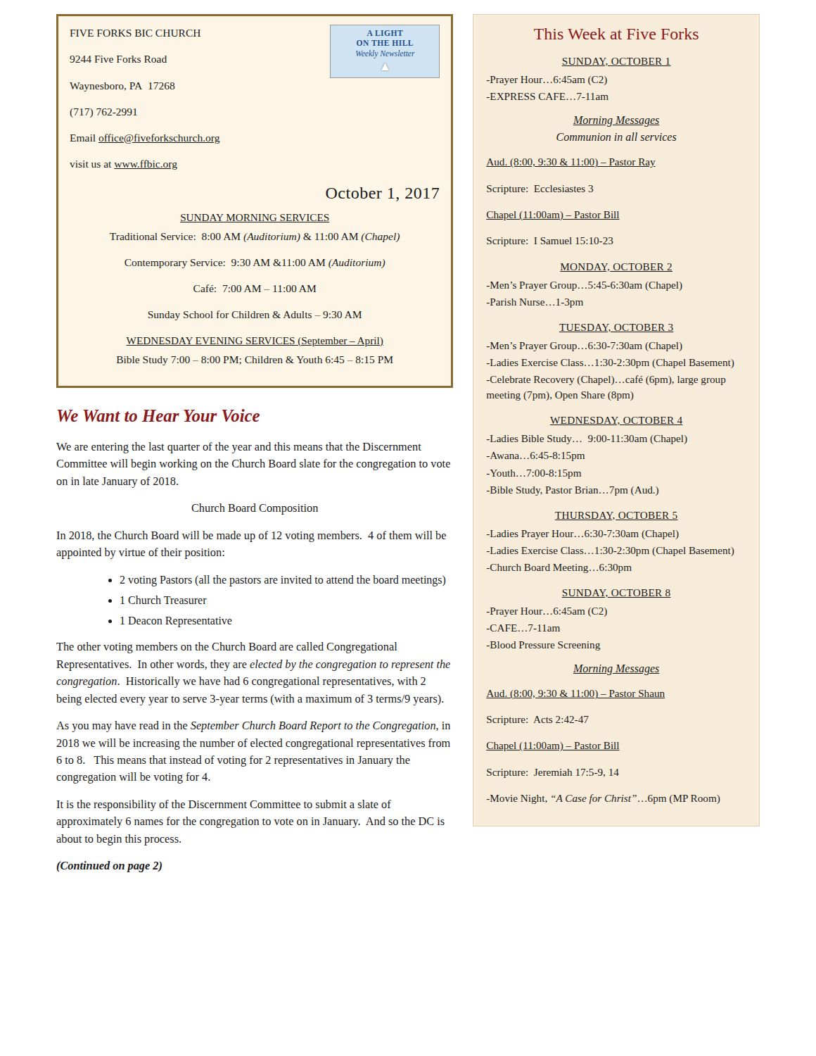FIVE FORKS BIC CHURCH
9244 Five Forks Road
Waynesboro, PA 17268
(717) 762-2991
Email office@fiveforkschurch.org
visit us at www.ffbic.org
A LIGHT
ON THE HILL
Weekly Newsletter
▲
October 1, 2017
SUNDAY MORNING SERVICES
Traditional Service: 8:00 AM (Auditorium) & 11:00 AM (Chapel)
Contemporary Service: 9:30 AM &11:00 AM (Auditorium)
Café: 7:00 AM – 11:00 AM
Sunday School for Children & Adults – 9:30 AM
WEDNESDAY EVENING SERVICES (September – April)
Bible Study 7:00 – 8:00 PM; Children & Youth 6:45 – 8:15 PM
We Want to Hear Your Voice
We are entering the last quarter of the year and this means that the Discernment Committee will begin working on the Church Board slate for the congregation to vote on in late January of 2018.
Church Board Composition
In 2018, the Church Board will be made up of 12 voting members. 4 of them will be appointed by virtue of their position:
2 voting Pastors (all the pastors are invited to attend the board meetings)
1 Church Treasurer
1 Deacon Representative
The other voting members on the Church Board are called Congregational Representatives. In other words, they are elected by the congregation to represent the congregation. Historically we have had 6 congregational representatives, with 2 being elected every year to serve 3-year terms (with a maximum of 3 terms/9 years).
As you may have read in the September Church Board Report to the Congregation, in 2018 we will be increasing the number of elected congregational representatives from 6 to 8. This means that instead of voting for 2 representatives in January the congregation will be voting for 4.
It is the responsibility of the Discernment Committee to submit a slate of approximately 6 names for the congregation to vote on in January. And so the DC is about to begin this process.
(Continued on page 2)
This Week at Five Forks
SUNDAY, OCTOBER 1
-Prayer Hour…6:45am (C2)
-EXPRESS CAFE…7-11am
Morning Messages
Communion in all services
Aud. (8:00, 9:30 & 11:00) – Pastor Ray
Scripture: Ecclesiastes 3
Chapel (11:00am) – Pastor Bill
Scripture: I Samuel 15:10-23
MONDAY, OCTOBER 2
-Men’s Prayer Group…5:45-6:30am (Chapel)
-Parish Nurse…1-3pm
TUESDAY, OCTOBER 3
-Men’s Prayer Group…6:30-7:30am (Chapel)
-Ladies Exercise Class…1:30-2:30pm (Chapel Basement)
-Celebrate Recovery (Chapel)…café (6pm), large group meeting (7pm), Open Share (8pm)
WEDNESDAY, OCTOBER 4
-Ladies Bible Study… 9:00-11:30am (Chapel)
-Awana…6:45-8:15pm
-Youth…7:00-8:15pm
-Bible Study, Pastor Brian…7pm (Aud.)
THURSDAY, OCTOBER 5
-Ladies Prayer Hour…6:30-7:30am (Chapel)
-Ladies Exercise Class…1:30-2:30pm (Chapel Basement)
-Church Board Meeting…6:30pm
SUNDAY, OCTOBER 8
-Prayer Hour…6:45am (C2)
-CAFE…7-11am
-Blood Pressure Screening
Morning Messages
Aud. (8:00, 9:30 & 11:00) – Pastor Shaun
Scripture: Acts 2:42-47
Chapel (11:00am) – Pastor Bill
Scripture: Jeremiah 17:5-9, 14
-Movie Night, “A Case for Christ”…6pm (MP Room)